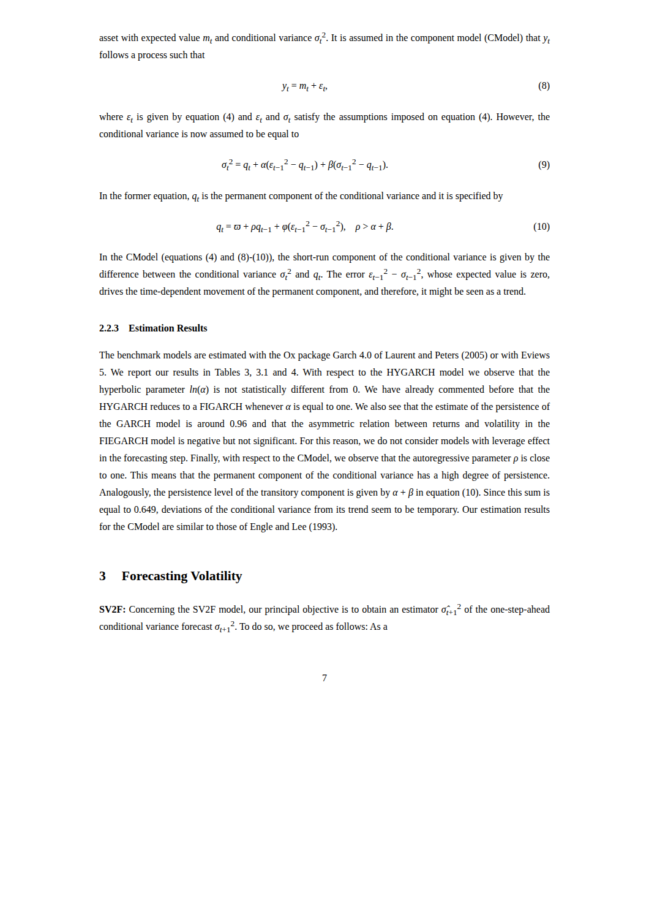asset with expected value mt and conditional variance σt2. It is assumed in the component model (CModel) that yt follows a process such that
yt = mt + εt,
(8)
where εt is given by equation (4) and εt and σt satisfy the assumptions imposed on equation (4). However, the conditional variance is now assumed to be equal to
σt2 = qt + α(εt−12 − qt−1) + β(σt−12 − qt−1).
(9)
In the former equation, qt is the permanent component of the conditional variance and it is specified by
qt = ϖ + ρqt−1 + φ(εt−12 − σt−12), ρ > α + β.
(10)
In the CModel (equations (4) and (8)-(10)), the short-run component of the conditional variance is given by the difference between the conditional variance σt2 and qt. The error εt−12 − σt−12, whose expected value is zero, drives the time-dependent movement of the permanent component, and therefore, it might be seen as a trend.
2.2.3 Estimation Results
The benchmark models are estimated with the Ox package Garch 4.0 of Laurent and Peters (2005) or with Eviews 5. We report our results in Tables 3, 3.1 and 4. With respect to the HYGARCH model we observe that the hyperbolic parameter ln(α) is not statistically different from 0. We have already commented before that the HYGARCH reduces to a FIGARCH whenever α is equal to one. We also see that the estimate of the persistence of the GARCH model is around 0.96 and that the asymmetric relation between returns and volatility in the FIEGARCH model is negative but not significant. For this reason, we do not consider models with leverage effect in the forecasting step. Finally, with respect to the CModel, we observe that the autoregressive parameter ρ is close to one. This means that the permanent component of the conditional variance has a high degree of persistence. Analogously, the persistence level of the transitory component is given by α + β in equation (10). Since this sum is equal to 0.649, deviations of the conditional variance from its trend seem to be temporary. Our estimation results for the CModel are similar to those of Engle and Lee (1993).
3 Forecasting Volatility
SV2F: Concerning the SV2F model, our principal objective is to obtain an estimator σ̂t+12 of the one-step-ahead conditional variance forecast σt+12. To do so, we proceed as follows: As a
7